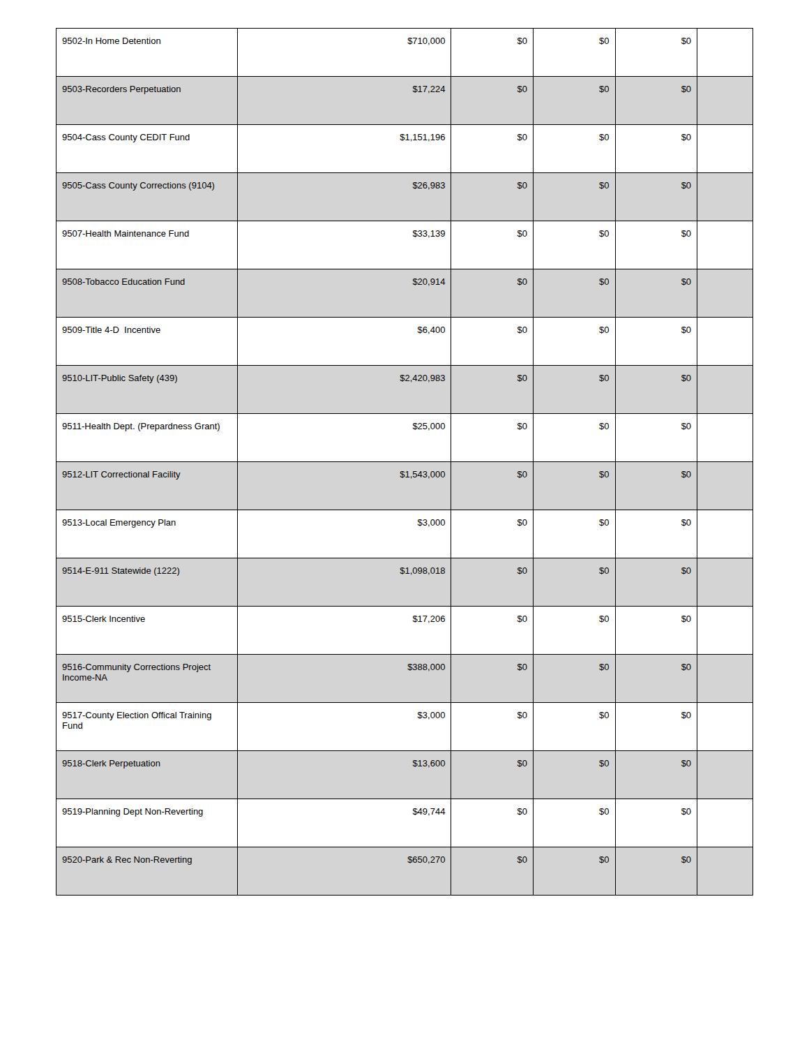| 9502-In Home Detention | $710,000 | $0 | $0 | $0 | |
| 9503-Recorders Perpetuation | $17,224 | $0 | $0 | $0 | |
| 9504-Cass County CEDIT Fund | $1,151,196 | $0 | $0 | $0 | |
| 9505-Cass County Corrections (9104) | $26,983 | $0 | $0 | $0 | |
| 9507-Health Maintenance Fund | $33,139 | $0 | $0 | $0 | |
| 9508-Tobacco Education Fund | $20,914 | $0 | $0 | $0 | |
| 9509-Title 4-D Incentive | $6,400 | $0 | $0 | $0 | |
| 9510-LIT-Public Safety (439) | $2,420,983 | $0 | $0 | $0 | |
| 9511-Health Dept. (Prepardness Grant) | $25,000 | $0 | $0 | $0 | |
| 9512-LIT Correctional Facility | $1,543,000 | $0 | $0 | $0 | |
| 9513-Local Emergency Plan | $3,000 | $0 | $0 | $0 | |
| 9514-E-911 Statewide (1222) | $1,098,018 | $0 | $0 | $0 | |
| 9515-Clerk Incentive | $17,206 | $0 | $0 | $0 | |
| 9516-Community Corrections Project Income-NA | $388,000 | $0 | $0 | $0 | |
| 9517-County Election Offical Training Fund | $3,000 | $0 | $0 | $0 | |
| 9518-Clerk Perpetuation | $13,600 | $0 | $0 | $0 | |
| 9519-Planning Dept Non-Reverting | $49,744 | $0 | $0 | $0 | |
| 9520-Park & Rec Non-Reverting | $650,270 | $0 | $0 | $0 | |